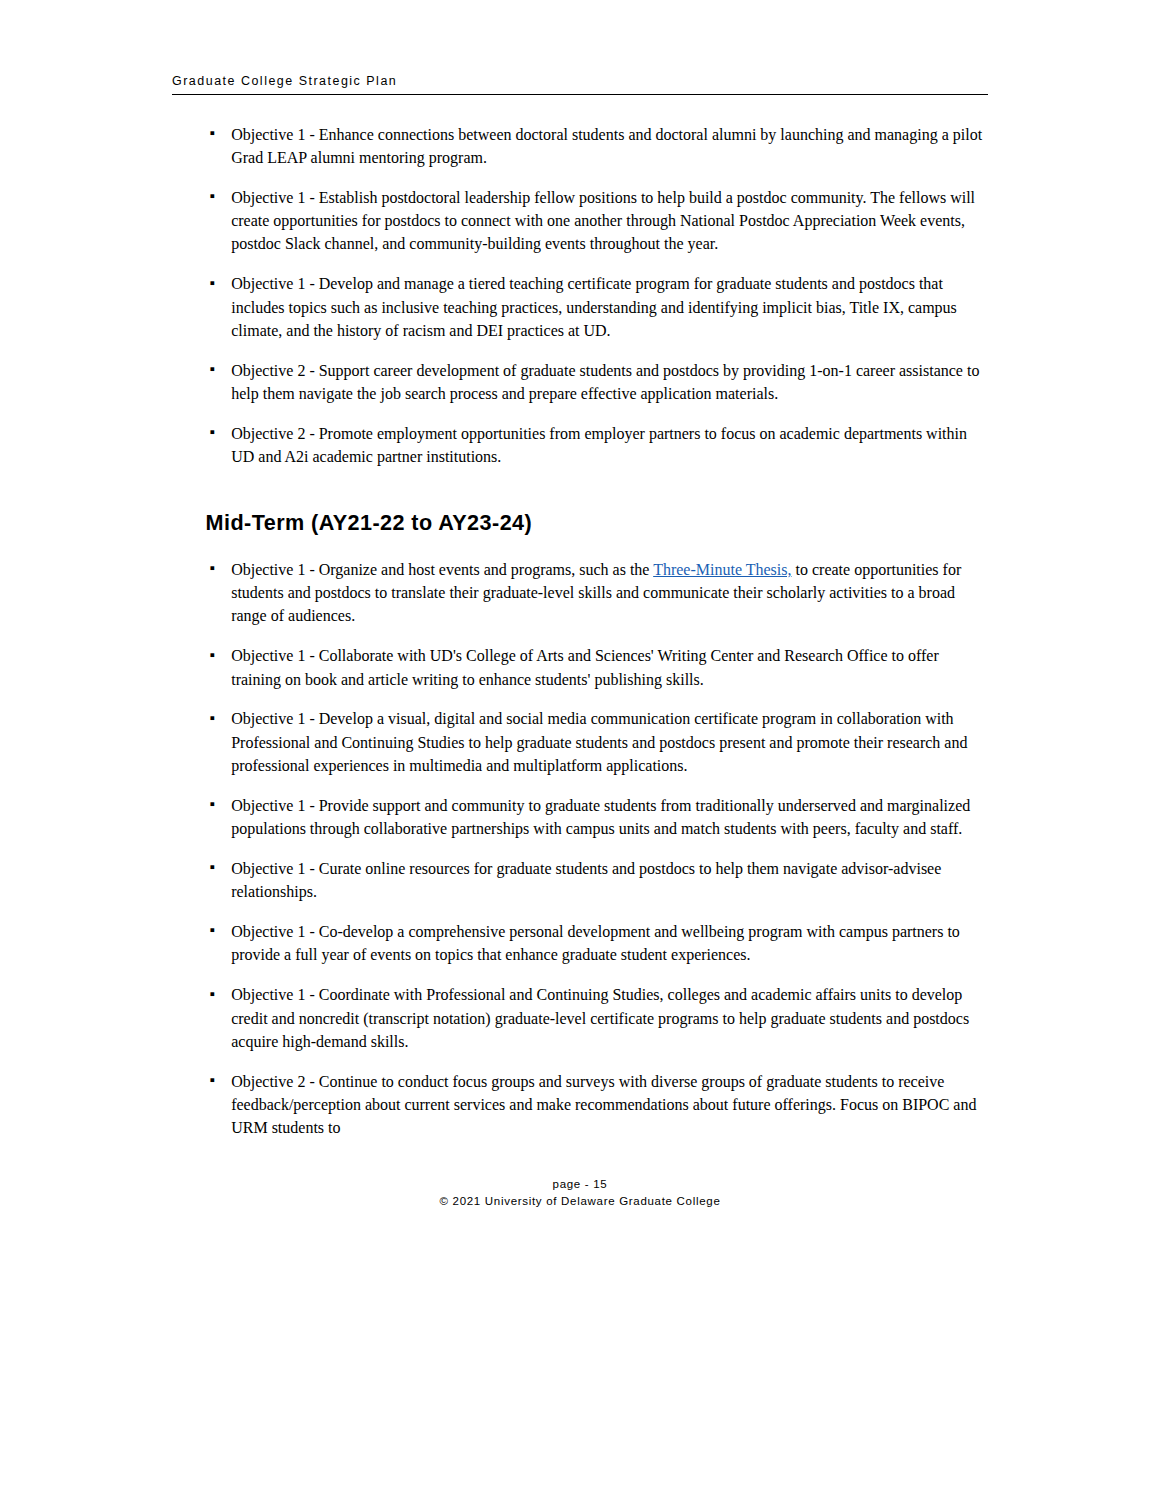Graduate College Strategic Plan
Objective 1 - Enhance connections between doctoral students and doctoral alumni by launching and managing a pilot Grad LEAP alumni mentoring program.
Objective 1 - Establish postdoctoral leadership fellow positions to help build a postdoc community. The fellows will create opportunities for postdocs to connect with one another through National Postdoc Appreciation Week events, postdoc Slack channel, and community-building events throughout the year.
Objective 1 - Develop and manage a tiered teaching certificate program for graduate students and postdocs that includes topics such as inclusive teaching practices, understanding and identifying implicit bias, Title IX, campus climate, and the history of racism and DEI practices at UD.
Objective 2 - Support career development of graduate students and postdocs by providing 1-on-1 career assistance to help them navigate the job search process and prepare effective application materials.
Objective 2 - Promote employment opportunities from employer partners to focus on academic departments within UD and A2i academic partner institutions.
Mid-Term (AY21-22 to AY23-24)
Objective 1 - Organize and host events and programs, such as the Three-Minute Thesis, to create opportunities for students and postdocs to translate their graduate-level skills and communicate their scholarly activities to a broad range of audiences.
Objective 1 - Collaborate with UD's College of Arts and Sciences' Writing Center and Research Office to offer training on book and article writing to enhance students' publishing skills.
Objective 1 - Develop a visual, digital and social media communication certificate program in collaboration with Professional and Continuing Studies to help graduate students and postdocs present and promote their research and professional experiences in multimedia and multiplatform applications.
Objective 1 - Provide support and community to graduate students from traditionally underserved and marginalized populations through collaborative partnerships with campus units and match students with peers, faculty and staff.
Objective 1 - Curate online resources for graduate students and postdocs to help them navigate advisor-advisee relationships.
Objective 1 - Co-develop a comprehensive personal development and wellbeing program with campus partners to provide a full year of events on topics that enhance graduate student experiences.
Objective 1 - Coordinate with Professional and Continuing Studies, colleges and academic affairs units to develop credit and noncredit (transcript notation) graduate-level certificate programs to help graduate students and postdocs acquire high-demand skills.
Objective 2 - Continue to conduct focus groups and surveys with diverse groups of graduate students to receive feedback/perception about current services and make recommendations about future offerings. Focus on BIPOC and URM students to
page - 15
© 2021 University of Delaware Graduate College